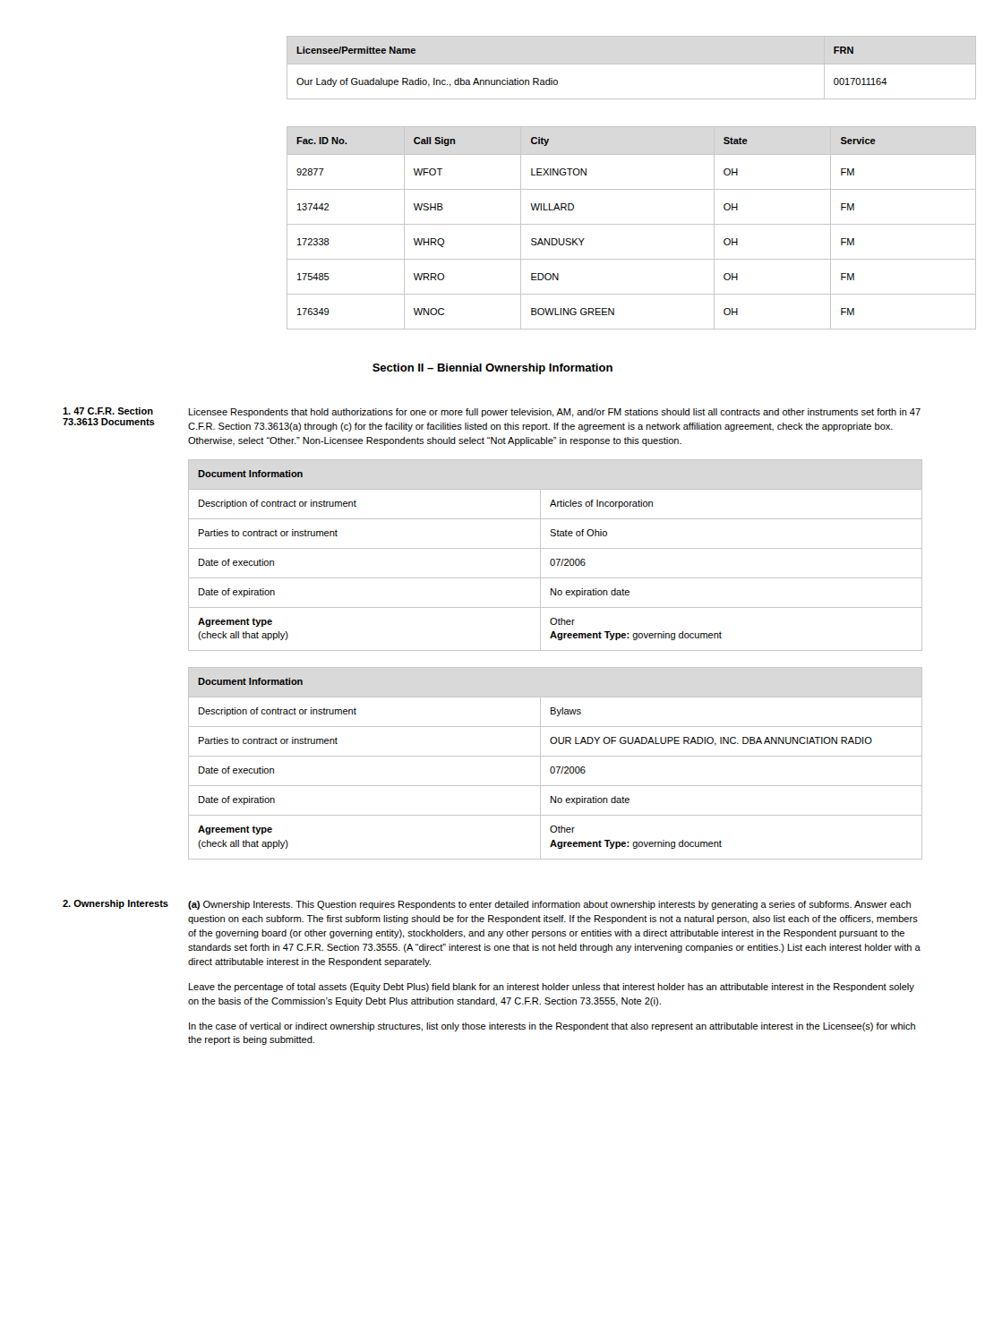| Licensee/Permittee Name | FRN |
| --- | --- |
| Our Lady of Guadalupe Radio, Inc., dba Annunciation Radio | 0017011164 |
| Fac. ID No. | Call Sign | City | State | Service |
| --- | --- | --- | --- | --- |
| 92877 | WFOT | LEXINGTON | OH | FM |
| 137442 | WSHB | WILLARD | OH | FM |
| 172338 | WHRQ | SANDUSKY | OH | FM |
| 175485 | WRRO | EDON | OH | FM |
| 176349 | WNOC | BOWLING GREEN | OH | FM |
Section II – Biennial Ownership Information
1. 47 C.F.R. Section 73.3613 Documents
Licensee Respondents that hold authorizations for one or more full power television, AM, and/or FM stations should list all contracts and other instruments set forth in 47 C.F.R. Section 73.3613(a) through (c) for the facility or facilities listed on this report. If the agreement is a network affiliation agreement, check the appropriate box. Otherwise, select “Other.” Non-Licensee Respondents should select “Not Applicable” in response to this question.
| Document Information |
| --- |
| Description of contract or instrument | Articles of Incorporation |
| Parties to contract or instrument | State of Ohio |
| Date of execution | 07/2006 |
| Date of expiration | No expiration date |
| Agreement type (check all that apply) | Other Agreement Type: governing document |
| Document Information |
| --- |
| Description of contract or instrument | Bylaws |
| Parties to contract or instrument | OUR LADY OF GUADALUPE RADIO, INC. DBA ANNUNCIATION RADIO |
| Date of execution | 07/2006 |
| Date of expiration | No expiration date |
| Agreement type (check all that apply) | Other Agreement Type: governing document |
2. Ownership Interests
(a) Ownership Interests. This Question requires Respondents to enter detailed information about ownership interests by generating a series of subforms. Answer each question on each subform. The first subform listing should be for the Respondent itself. If the Respondent is not a natural person, also list each of the officers, members of the governing board (or other governing entity), stockholders, and any other persons or entities with a direct attributable interest in the Respondent pursuant to the standards set forth in 47 C.F.R. Section 73.3555. (A “direct” interest is one that is not held through any intervening companies or entities.) List each interest holder with a direct attributable interest in the Respondent separately.
Leave the percentage of total assets (Equity Debt Plus) field blank for an interest holder unless that interest holder has an attributable interest in the Respondent solely on the basis of the Commission’s Equity Debt Plus attribution standard, 47 C.F.R. Section 73.3555, Note 2(i).
In the case of vertical or indirect ownership structures, list only those interests in the Respondent that also represent an attributable interest in the Licensee(s) for which the report is being submitted.